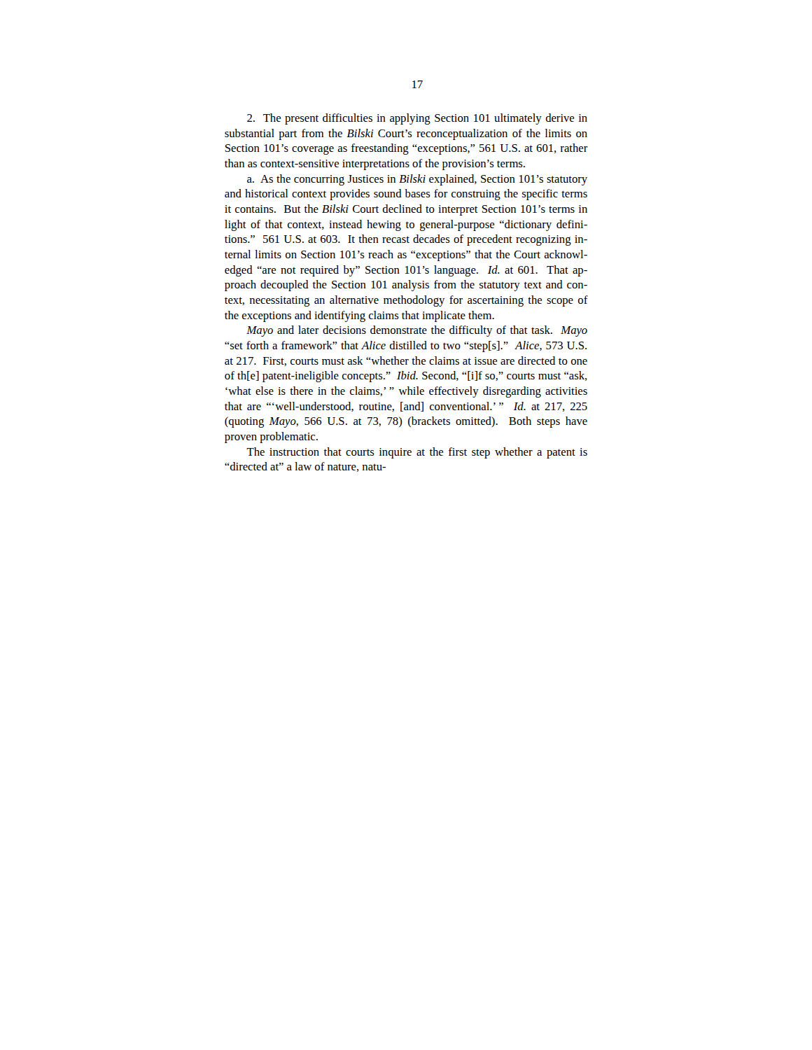17
2. The present difficulties in applying Section 101 ultimately derive in substantial part from the Bilski Court’s reconceptualization of the limits on Section 101’s coverage as freestanding “exceptions,” 561 U.S. at 601, rather than as context-sensitive interpretations of the provision’s terms.
a. As the concurring Justices in Bilski explained, Section 101’s statutory and historical context provides sound bases for construing the specific terms it contains. But the Bilski Court declined to interpret Section 101’s terms in light of that context, instead hewing to general-purpose “dictionary definitions.” 561 U.S. at 603. It then recast decades of precedent recognizing internal limits on Section 101’s reach as “exceptions” that the Court acknowledged “are not required by” Section 101’s language. Id. at 601. That approach decoupled the Section 101 analysis from the statutory text and context, necessitating an alternative methodology for ascertaining the scope of the exceptions and identifying claims that implicate them.
Mayo and later decisions demonstrate the difficulty of that task. Mayo “set forth a framework” that Alice distilled to two “step[s].” Alice, 573 U.S. at 217. First, courts must ask “whether the claims at issue are directed to one of th[e] patent-ineligible concepts.” Ibid. Second, “[i]f so,” courts must “ask, ‘what else is there in the claims,’ ” while effectively disregarding activities that are “‘well-understood, routine, [and] conventional.’ ” Id. at 217, 225 (quoting Mayo, 566 U.S. at 73, 78) (brackets omitted). Both steps have proven problematic.
The instruction that courts inquire at the first step whether a patent is “directed at” a law of nature, natu-